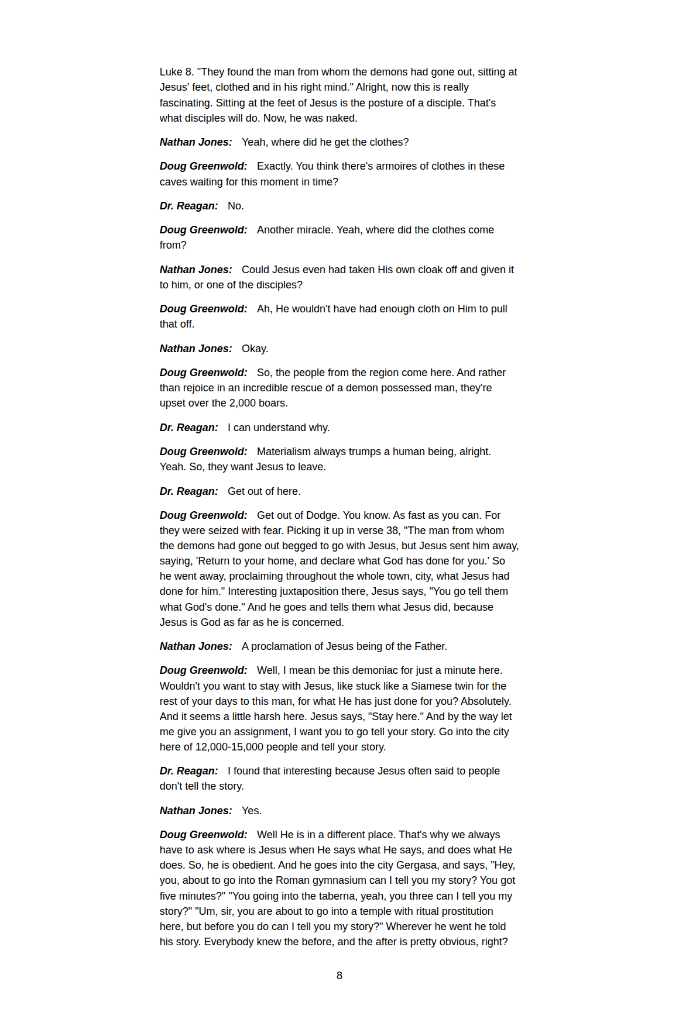Luke 8. "They found the man from whom the demons had gone out, sitting at Jesus' feet, clothed and in his right mind." Alright, now this is really fascinating. Sitting at the feet of Jesus is the posture of a disciple. That's what disciples will do. Now, he was naked.
Nathan Jones: Yeah, where did he get the clothes?
Doug Greenwold: Exactly. You think there's armoires of clothes in these caves waiting for this moment in time?
Dr. Reagan: No.
Doug Greenwold: Another miracle. Yeah, where did the clothes come from?
Nathan Jones: Could Jesus even had taken His own cloak off and given it to him, or one of the disciples?
Doug Greenwold: Ah, He wouldn't have had enough cloth on Him to pull that off.
Nathan Jones: Okay.
Doug Greenwold: So, the people from the region come here. And rather than rejoice in an incredible rescue of a demon possessed man, they're upset over the 2,000 boars.
Dr. Reagan: I can understand why.
Doug Greenwold: Materialism always trumps a human being, alright. Yeah. So, they want Jesus to leave.
Dr. Reagan: Get out of here.
Doug Greenwold: Get out of Dodge. You know. As fast as you can. For they were seized with fear. Picking it up in verse 38, "The man from whom the demons had gone out begged to go with Jesus, but Jesus sent him away, saying, 'Return to your home, and declare what God has done for you.' So he went away, proclaiming throughout the whole town, city, what Jesus had done for him." Interesting juxtaposition there, Jesus says, "You go tell them what God's done." And he goes and tells them what Jesus did, because Jesus is God as far as he is concerned.
Nathan Jones: A proclamation of Jesus being of the Father.
Doug Greenwold: Well, I mean be this demoniac for just a minute here. Wouldn't you want to stay with Jesus, like stuck like a Siamese twin for the rest of your days to this man, for what He has just done for you? Absolutely. And it seems a little harsh here. Jesus says, "Stay here." And by the way let me give you an assignment, I want you to go tell your story. Go into the city here of 12,000-15,000 people and tell your story.
Dr. Reagan: I found that interesting because Jesus often said to people don't tell the story.
Nathan Jones: Yes.
Doug Greenwold: Well He is in a different place. That's why we always have to ask where is Jesus when He says what He says, and does what He does. So, he is obedient. And he goes into the city Gergasa, and says, "Hey, you, about to go into the Roman gymnasium can I tell you my story? You got five minutes?" "You going into the taberna, yeah, you three can I tell you my story?" "Um, sir, you are about to go into a temple with ritual prostitution here, but before you do can I tell you my story?" Wherever he went he told his story. Everybody knew the before, and the after is pretty obvious, right?
8